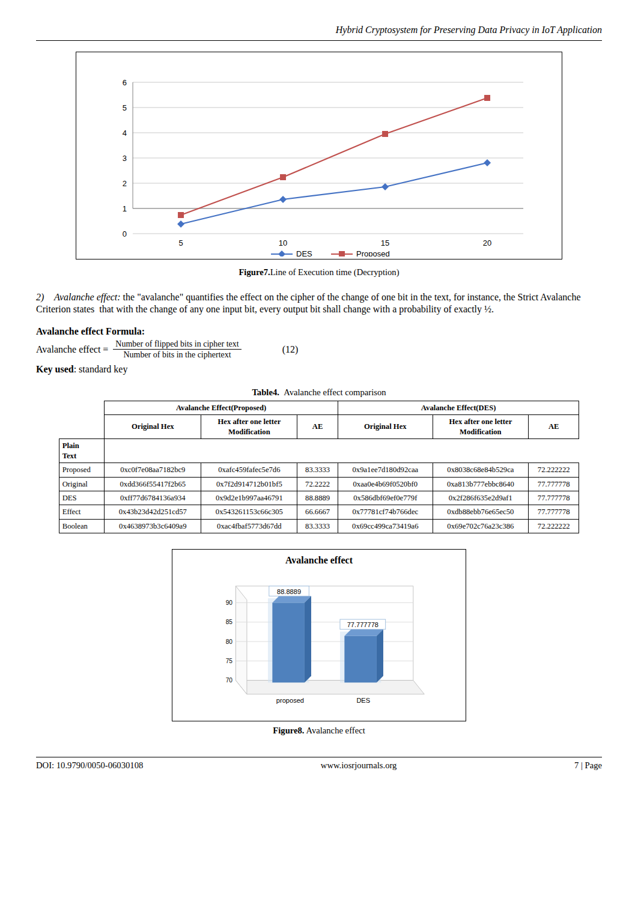Hybrid Cryptosystem for Preserving Data Privacy in IoT Application
6 5 4 3 2 1 0 5 10 15 20 DES Proposed
Figure7. Line of Execution time (Decryption)
2) Avalanche effect: the "avalanche" quantifies the effect on the cipher of the change of one bit in the text, for instance, the Strict Avalanche Criterion states that with the change of any one input bit, every output bit shall change with a probability of exactly ½.
Avalanche effect Formula:
Avalanche effect = Number of flipped bits in cipher text Number of bits in the ciphertext (12)
Key used: standard key
Table4. Avalanche effect comparison
| | Avalanche Effect(Proposed) | Avalanche Effect(DES) |
| --- | --- | --- |
| Original Hex | Hex after one letter Modification | AE | Original Hex | Hex after one letter Modification | AE |
| Plain Text | |
| Proposed | 0xc0f7e08aa7182bc9 | 0xafc459fafec5e7d6 | 83.3333 | 0x9a1ee7d180d92caa | 0x8038c68e84b529ca | 72.222222 |
| Original | 0xdd366f55417f2b65 | 0x7f2d914712b01bf5 | 72.2222 | 0xaa0e4b69f0520bf0 | 0xa813b777ebbc8640 | 77.777778 |
| DES | 0xff77d6784136a934 | 0x9d2e1b997aa46791 | 88.8889 | 0x586dbf69ef0e779f | 0x2f286f635e2d9af1 | 77.777778 |
| Effect | 0x43b23d42d251cd57 | 0x543261153c66c305 | 66.6667 | 0x77781cf74b766dec | 0xdb88ebb76e65ec50 | 77.777778 |
| Boolean | 0x4638973b3c6409a9 | 0xac4fbaf5773d67dd | 83.3333 | 0x69cc499ca73419a6 | 0x69e702c76a23c386 | 72.222222 |
Avalanche effect
90 85 80 75 70 88.8889 77.777778 proposed DES
Figure8. Avalanche effect
DOI: 10.9790/0050-06030108
www.iosrjournals.org
7 | Page